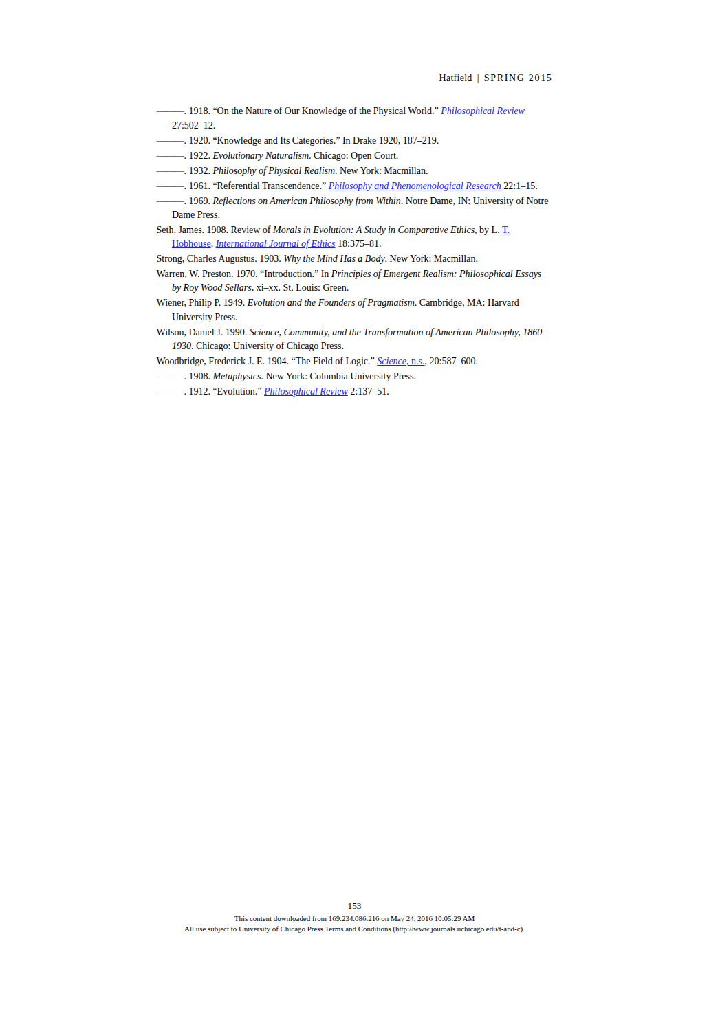Hatfield|SPRING 2015
———. 1918. “On the Nature of Our Knowledge of the Physical World.” Philosophical Review 27:502–12.
———. 1920. “Knowledge and Its Categories.” In Drake 1920, 187–219.
———. 1922. Evolutionary Naturalism. Chicago: Open Court.
———. 1932. Philosophy of Physical Realism. New York: Macmillan.
———. 1961. “Referential Transcendence.” Philosophy and Phenomenological Research 22:1–15.
———. 1969. Reflections on American Philosophy from Within. Notre Dame, IN: University of Notre Dame Press.
Seth, James. 1908. Review of Morals in Evolution: A Study in Comparative Ethics, by L. T. Hobhouse. International Journal of Ethics 18:375–81.
Strong, Charles Augustus. 1903. Why the Mind Has a Body. New York: Macmillan.
Warren, W. Preston. 1970. “Introduction.” In Principles of Emergent Realism: Philosophical Essays by Roy Wood Sellars, xi–xx. St. Louis: Green.
Wiener, Philip P. 1949. Evolution and the Founders of Pragmatism. Cambridge, MA: Harvard University Press.
Wilson, Daniel J. 1990. Science, Community, and the Transformation of American Philosophy, 1860–1930. Chicago: University of Chicago Press.
Woodbridge, Frederick J. E. 1904. “The Field of Logic.” Science, n.s., 20:587–600.
———. 1908. Metaphysics. New York: Columbia University Press.
———. 1912. “Evolution.” Philosophical Review 2:137–51.
153
This content downloaded from 169.234.086.216 on May 24, 2016 10:05:29 AM
All use subject to University of Chicago Press Terms and Conditions (http://www.journals.uchicago.edu/t-and-c).